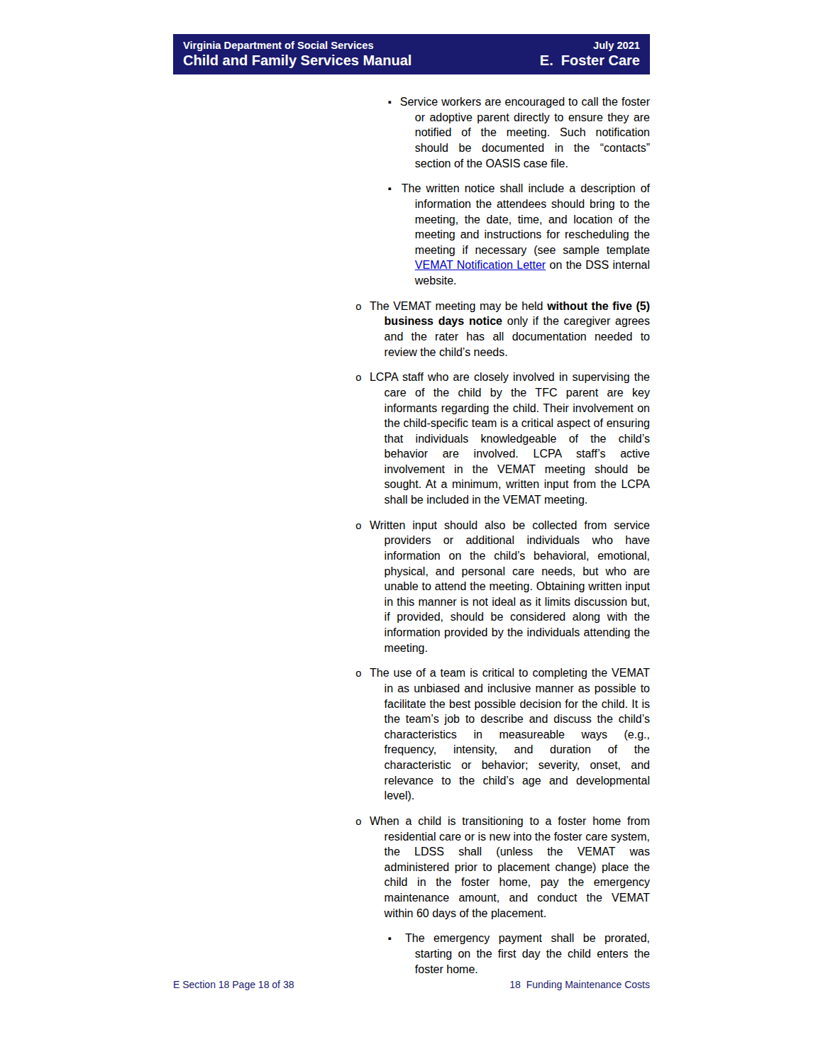Virginia Department of Social Services Child and Family Services Manual
July 2021 E. Foster Care
Service workers are encouraged to call the foster or adoptive parent directly to ensure they are notified of the meeting. Such notification should be documented in the “contacts” section of the OASIS case file.
The written notice shall include a description of information the attendees should bring to the meeting, the date, time, and location of the meeting and instructions for rescheduling the meeting if necessary (see sample template VEMAT Notification Letter on the DSS internal website.
The VEMAT meeting may be held without the five (5) business days notice only if the caregiver agrees and the rater has all documentation needed to review the child’s needs.
LCPA staff who are closely involved in supervising the care of the child by the TFC parent are key informants regarding the child. Their involvement on the child-specific team is a critical aspect of ensuring that individuals knowledgeable of the child’s behavior are involved. LCPA staff’s active involvement in the VEMAT meeting should be sought. At a minimum, written input from the LCPA shall be included in the VEMAT meeting.
Written input should also be collected from service providers or additional individuals who have information on the child’s behavioral, emotional, physical, and personal care needs, but who are unable to attend the meeting. Obtaining written input in this manner is not ideal as it limits discussion but, if provided, should be considered along with the information provided by the individuals attending the meeting.
The use of a team is critical to completing the VEMAT in as unbiased and inclusive manner as possible to facilitate the best possible decision for the child. It is the team’s job to describe and discuss the child’s characteristics in measureable ways (e.g., frequency, intensity, and duration of the characteristic or behavior; severity, onset, and relevance to the child’s age and developmental level).
When a child is transitioning to a foster home from residential care or is new into the foster care system, the LDSS shall (unless the VEMAT was administered prior to placement change) place the child in the foster home, pay the emergency maintenance amount, and conduct the VEMAT within 60 days of the placement.
The emergency payment shall be prorated, starting on the first day the child enters the foster home.
E Section 18 Page 18 of 38
18 Funding Maintenance Costs